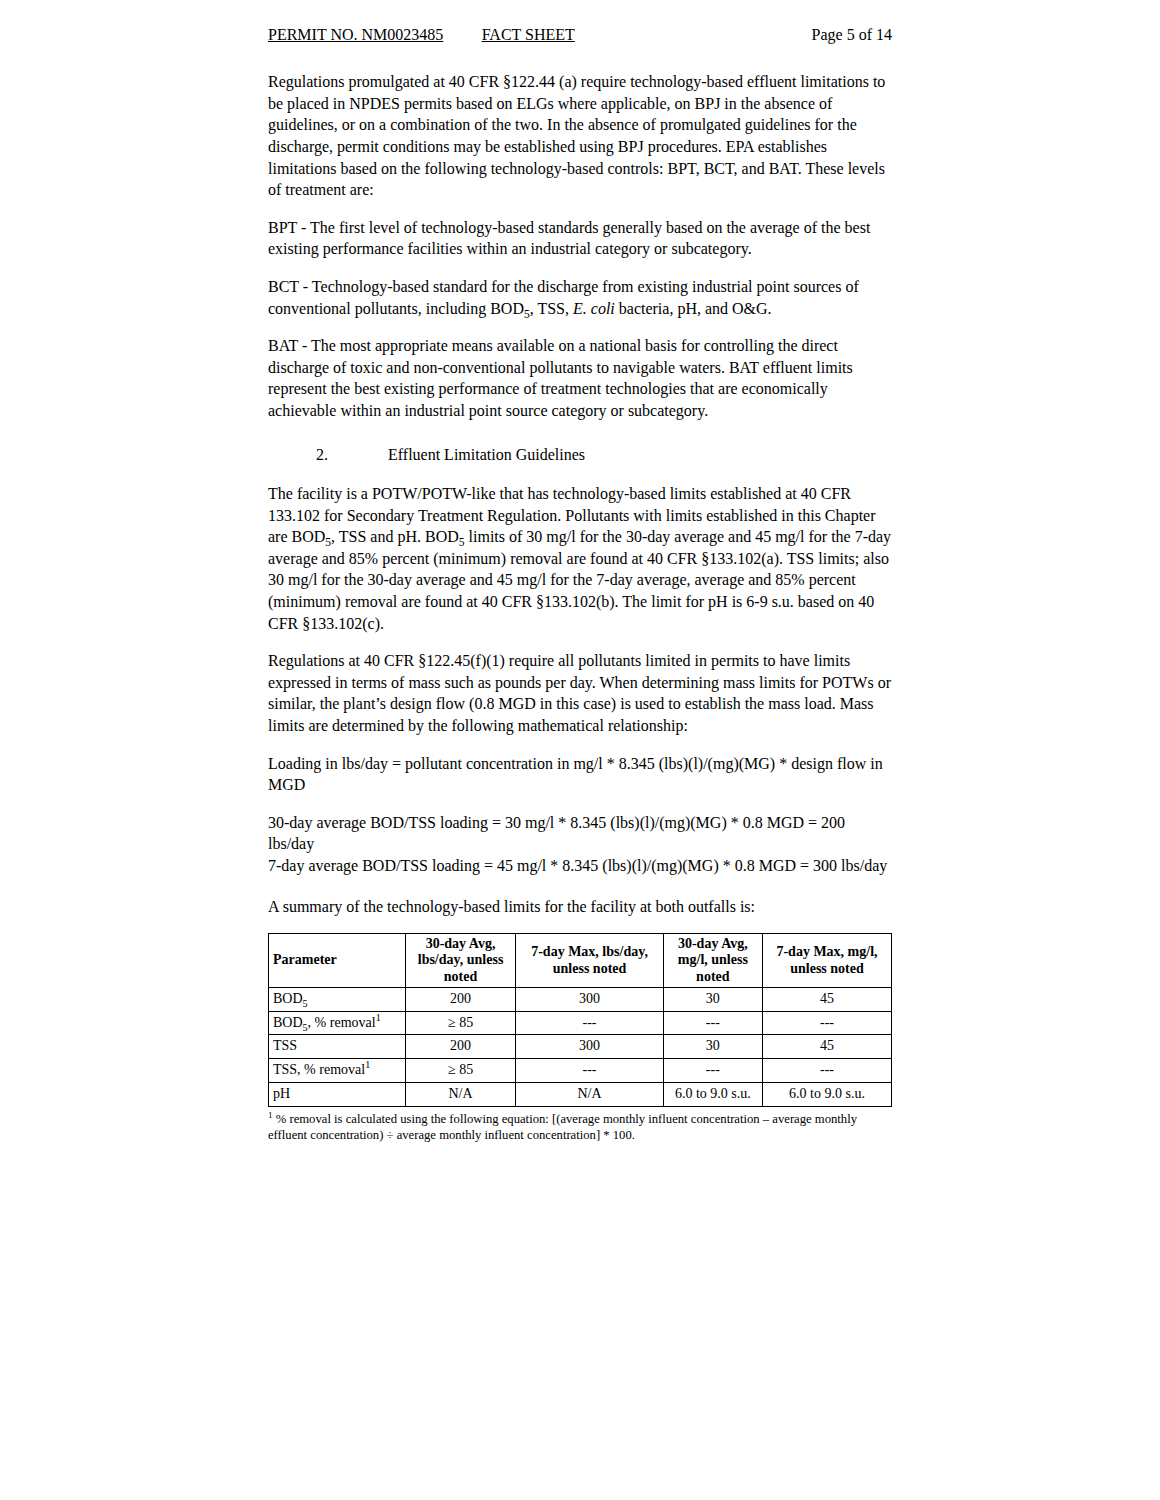PERMIT NO. NM0023485 FACT SHEET Page 5 of 14
Regulations promulgated at 40 CFR §122.44 (a) require technology-based effluent limitations to be placed in NPDES permits based on ELGs where applicable, on BPJ in the absence of guidelines, or on a combination of the two. In the absence of promulgated guidelines for the discharge, permit conditions may be established using BPJ procedures. EPA establishes limitations based on the following technology-based controls: BPT, BCT, and BAT. These levels of treatment are:
BPT - The first level of technology-based standards generally based on the average of the best existing performance facilities within an industrial category or subcategory.
BCT - Technology-based standard for the discharge from existing industrial point sources of conventional pollutants, including BOD5, TSS, E. coli bacteria, pH, and O&G.
BAT - The most appropriate means available on a national basis for controlling the direct discharge of toxic and non-conventional pollutants to navigable waters. BAT effluent limits represent the best existing performance of treatment technologies that are economically achievable within an industrial point source category or subcategory.
2. Effluent Limitation Guidelines
The facility is a POTW/POTW-like that has technology-based limits established at 40 CFR 133.102 for Secondary Treatment Regulation. Pollutants with limits established in this Chapter are BOD5, TSS and pH. BOD5 limits of 30 mg/l for the 30-day average and 45 mg/l for the 7-day average and 85% percent (minimum) removal are found at 40 CFR §133.102(a). TSS limits; also 30 mg/l for the 30-day average and 45 mg/l for the 7-day average, average and 85% percent (minimum) removal are found at 40 CFR §133.102(b). The limit for pH is 6-9 s.u. based on 40 CFR §133.102(c).
Regulations at 40 CFR §122.45(f)(1) require all pollutants limited in permits to have limits expressed in terms of mass such as pounds per day. When determining mass limits for POTWs or similar, the plant’s design flow (0.8 MGD in this case) is used to establish the mass load. Mass limits are determined by the following mathematical relationship:
Loading in lbs/day = pollutant concentration in mg/l * 8.345 (lbs)(l)/(mg)(MG) * design flow in MGD
30-day average BOD/TSS loading = 30 mg/l * 8.345 (lbs)(l)/(mg)(MG) * 0.8 MGD = 200 lbs/day
7-day average BOD/TSS loading = 45 mg/l * 8.345 (lbs)(l)/(mg)(MG) * 0.8 MGD = 300 lbs/day
A summary of the technology-based limits for the facility at both outfalls is:
| Parameter | 30-day Avg, lbs/day, unless noted | 7-day Max, lbs/day, unless noted | 30-day Avg, mg/l, unless noted | 7-day Max, mg/l, unless noted |
| --- | --- | --- | --- | --- |
| BOD 5 | 200 | 300 | 30 | 45 |
| BOD 5 , % removal 1 | ≥ 85 | --- | --- | --- |
| TSS | 200 | 300 | 30 | 45 |
| TSS, % removal 1 | ≥ 85 | --- | --- | --- |
| pH | N/A | N/A | 6.0 to 9.0 s.u. | 6.0 to 9.0 s.u. |
1 % removal is calculated using the following equation: [(average monthly influent concentration – average monthly effluent concentration) ÷ average monthly influent concentration] * 100.